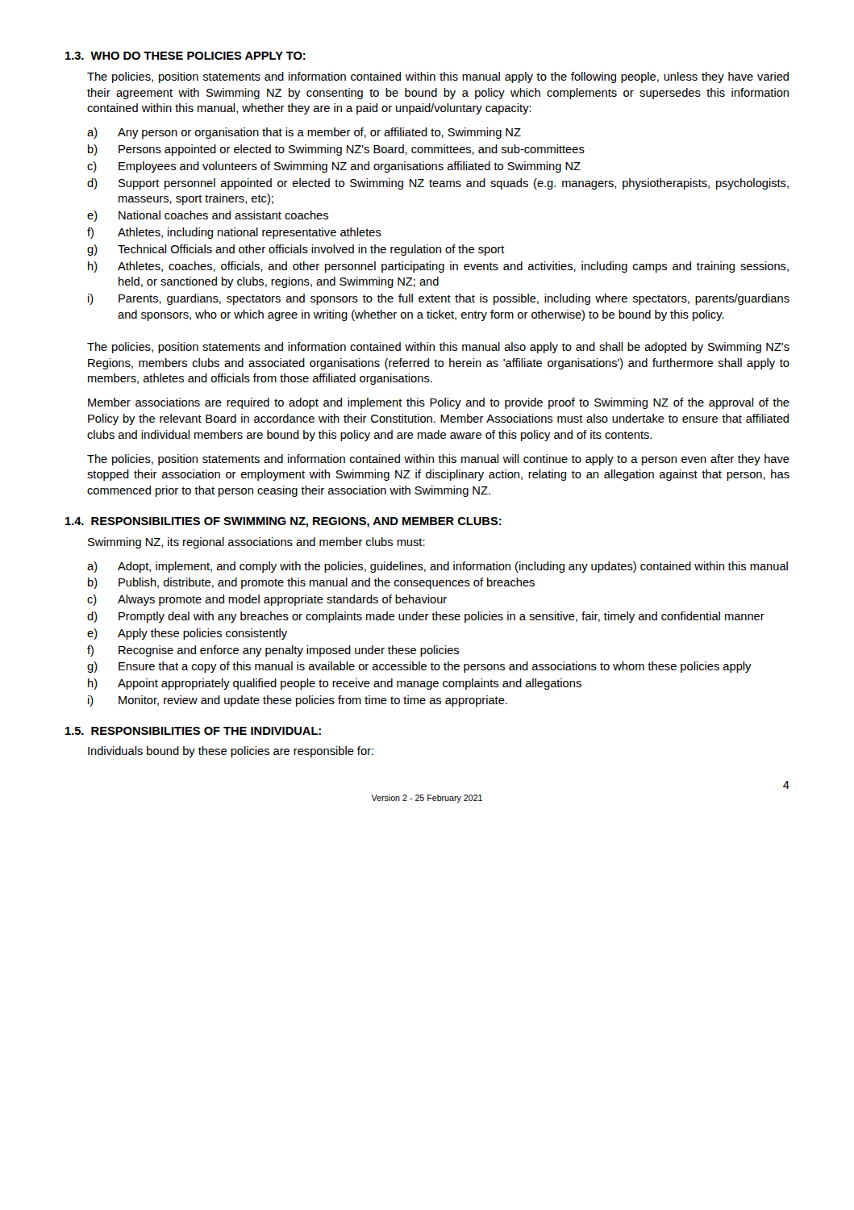1.3. WHO DO THESE POLICIES APPLY TO:
The policies, position statements and information contained within this manual apply to the following people, unless they have varied their agreement with Swimming NZ by consenting to be bound by a policy which complements or supersedes this information contained within this manual, whether they are in a paid or unpaid/voluntary capacity:
Any person or organisation that is a member of, or affiliated to, Swimming NZ
Persons appointed or elected to Swimming NZ's Board, committees, and sub-committees
Employees and volunteers of Swimming NZ and organisations affiliated to Swimming NZ
Support personnel appointed or elected to Swimming NZ teams and squads (e.g. managers, physiotherapists, psychologists, masseurs, sport trainers, etc);
National coaches and assistant coaches
Athletes, including national representative athletes
Technical Officials and other officials involved in the regulation of the sport
Athletes, coaches, officials, and other personnel participating in events and activities, including camps and training sessions, held, or sanctioned by clubs, regions, and Swimming NZ; and
Parents, guardians, spectators and sponsors to the full extent that is possible, including where spectators, parents/guardians and sponsors, who or which agree in writing (whether on a ticket, entry form or otherwise) to be bound by this policy.
The policies, position statements and information contained within this manual also apply to and shall be adopted by Swimming NZ's Regions, members clubs and associated organisations (referred to herein as 'affiliate organisations') and furthermore shall apply to members, athletes and officials from those affiliated organisations.
Member associations are required to adopt and implement this Policy and to provide proof to Swimming NZ of the approval of the Policy by the relevant Board in accordance with their Constitution. Member Associations must also undertake to ensure that affiliated clubs and individual members are bound by this policy and are made aware of this policy and of its contents.
The policies, position statements and information contained within this manual will continue to apply to a person even after they have stopped their association or employment with Swimming NZ if disciplinary action, relating to an allegation against that person, has commenced prior to that person ceasing their association with Swimming NZ.
1.4. RESPONSIBILITIES OF SWIMMING NZ, REGIONS, AND MEMBER CLUBS:
Swimming NZ, its regional associations and member clubs must:
Adopt, implement, and comply with the policies, guidelines, and information (including any updates) contained within this manual
Publish, distribute, and promote this manual and the consequences of breaches
Always promote and model appropriate standards of behaviour
Promptly deal with any breaches or complaints made under these policies in a sensitive, fair, timely and confidential manner
Apply these policies consistently
Recognise and enforce any penalty imposed under these policies
Ensure that a copy of this manual is available or accessible to the persons and associations to whom these policies apply
Appoint appropriately qualified people to receive and manage complaints and allegations
Monitor, review and update these policies from time to time as appropriate.
1.5. RESPONSIBILITIES OF THE INDIVIDUAL:
Individuals bound by these policies are responsible for:
4
Version 2 - 25 February 2021